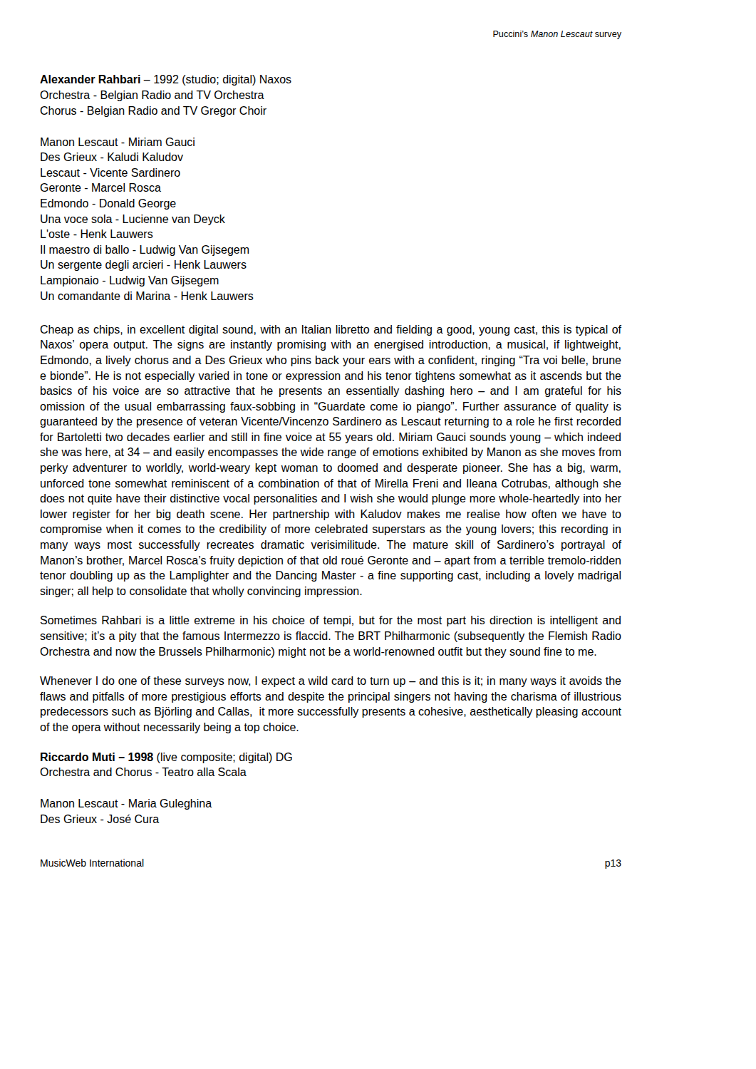Puccini’s Manon Lescaut survey
Alexander Rahbari – 1992 (studio; digital) Naxos
Orchestra - Belgian Radio and TV Orchestra
Chorus - Belgian Radio and TV Gregor Choir
Manon Lescaut - Miriam Gauci
Des Grieux - Kaludi Kaludov
Lescaut - Vicente Sardinero
Geronte - Marcel Rosca
Edmondo - Donald George
Una voce sola - Lucienne van Deyck
L'oste - Henk Lauwers
Il maestro di ballo - Ludwig Van Gijsegem
Un sergente degli arcieri - Henk Lauwers
Lampionaio - Ludwig Van Gijsegem
Un comandante di Marina - Henk Lauwers
Cheap as chips, in excellent digital sound, with an Italian libretto and fielding a good, young cast, this is typical of Naxos’ opera output. The signs are instantly promising with an energised introduction, a musical, if lightweight, Edmondo, a lively chorus and a Des Grieux who pins back your ears with a confident, ringing “Tra voi belle, brune e bionde”. He is not especially varied in tone or expression and his tenor tightens somewhat as it ascends but the basics of his voice are so attractive that he presents an essentially dashing hero – and I am grateful for his omission of the usual embarrassing faux-sobbing in “Guardate come io piango”. Further assurance of quality is guaranteed by the presence of veteran Vicente/Vincenzo Sardinero as Lescaut returning to a role he first recorded for Bartoletti two decades earlier and still in fine voice at 55 years old. Miriam Gauci sounds young – which indeed she was here, at 34 – and easily encompasses the wide range of emotions exhibited by Manon as she moves from perky adventurer to worldly, world-weary kept woman to doomed and desperate pioneer. She has a big, warm, unforced tone somewhat reminiscent of a combination of that of Mirella Freni and Ileana Cotrubas, although she does not quite have their distinctive vocal personalities and I wish she would plunge more whole-heartedly into her lower register for her big death scene. Her partnership with Kaludov makes me realise how often we have to compromise when it comes to the credibility of more celebrated superstars as the young lovers; this recording in many ways most successfully recreates dramatic verisimilitude. The mature skill of Sardinero’s portrayal of Manon’s brother, Marcel Rosca’s fruity depiction of that old roué Geronte and – apart from a terrible tremolo-ridden tenor doubling up as the Lamplighter and the Dancing Master - a fine supporting cast, including a lovely madrigal singer; all help to consolidate that wholly convincing impression.
Sometimes Rahbari is a little extreme in his choice of tempi, but for the most part his direction is intelligent and sensitive; it’s a pity that the famous Intermezzo is flaccid. The BRT Philharmonic (subsequently the Flemish Radio Orchestra and now the Brussels Philharmonic) might not be a world-renowned outfit but they sound fine to me.
Whenever I do one of these surveys now, I expect a wild card to turn up – and this is it; in many ways it avoids the flaws and pitfalls of more prestigious efforts and despite the principal singers not having the charisma of illustrious predecessors such as Björling and Callas, it more successfully presents a cohesive, aesthetically pleasing account of the opera without necessarily being a top choice.
Riccardo Muti – 1998 (live composite; digital) DG
Orchestra and Chorus - Teatro alla Scala
Manon Lescaut - Maria Guleghina
Des Grieux - José Cura
MusicWeb International p13